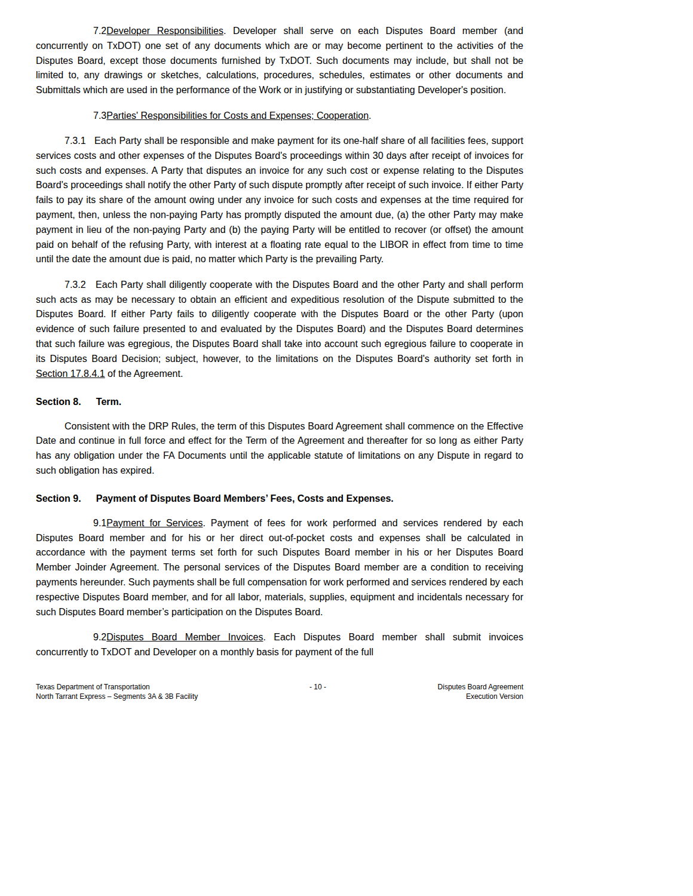7.2 Developer Responsibilities. Developer shall serve on each Disputes Board member (and concurrently on TxDOT) one set of any documents which are or may become pertinent to the activities of the Disputes Board, except those documents furnished by TxDOT. Such documents may include, but shall not be limited to, any drawings or sketches, calculations, procedures, schedules, estimates or other documents and Submittals which are used in the performance of the Work or in justifying or substantiating Developer's position.
7.3 Parties' Responsibilities for Costs and Expenses; Cooperation.
7.3.1 Each Party shall be responsible and make payment for its one-half share of all facilities fees, support services costs and other expenses of the Disputes Board's proceedings within 30 days after receipt of invoices for such costs and expenses. A Party that disputes an invoice for any such cost or expense relating to the Disputes Board's proceedings shall notify the other Party of such dispute promptly after receipt of such invoice. If either Party fails to pay its share of the amount owing under any invoice for such costs and expenses at the time required for payment, then, unless the non-paying Party has promptly disputed the amount due, (a) the other Party may make payment in lieu of the non-paying Party and (b) the paying Party will be entitled to recover (or offset) the amount paid on behalf of the refusing Party, with interest at a floating rate equal to the LIBOR in effect from time to time until the date the amount due is paid, no matter which Party is the prevailing Party.
7.3.2 Each Party shall diligently cooperate with the Disputes Board and the other Party and shall perform such acts as may be necessary to obtain an efficient and expeditious resolution of the Dispute submitted to the Disputes Board. If either Party fails to diligently cooperate with the Disputes Board or the other Party (upon evidence of such failure presented to and evaluated by the Disputes Board) and the Disputes Board determines that such failure was egregious, the Disputes Board shall take into account such egregious failure to cooperate in its Disputes Board Decision; subject, however, to the limitations on the Disputes Board's authority set forth in Section 17.8.4.1 of the Agreement.
Section 8. Term.
Consistent with the DRP Rules, the term of this Disputes Board Agreement shall commence on the Effective Date and continue in full force and effect for the Term of the Agreement and thereafter for so long as either Party has any obligation under the FA Documents until the applicable statute of limitations on any Dispute in regard to such obligation has expired.
Section 9. Payment of Disputes Board Members’ Fees, Costs and Expenses.
9.1 Payment for Services. Payment of fees for work performed and services rendered by each Disputes Board member and for his or her direct out-of-pocket costs and expenses shall be calculated in accordance with the payment terms set forth for such Disputes Board member in his or her Disputes Board Member Joinder Agreement. The personal services of the Disputes Board member are a condition to receiving payments hereunder. Such payments shall be full compensation for work performed and services rendered by each respective Disputes Board member, and for all labor, materials, supplies, equipment and incidentals necessary for such Disputes Board member’s participation on the Disputes Board.
9.2 Disputes Board Member Invoices. Each Disputes Board member shall submit invoices concurrently to TxDOT and Developer on a monthly basis for payment of the full
Texas Department of Transportation
North Tarrant Express – Segments 3A & 3B Facility
- 10 -
Disputes Board Agreement
Execution Version